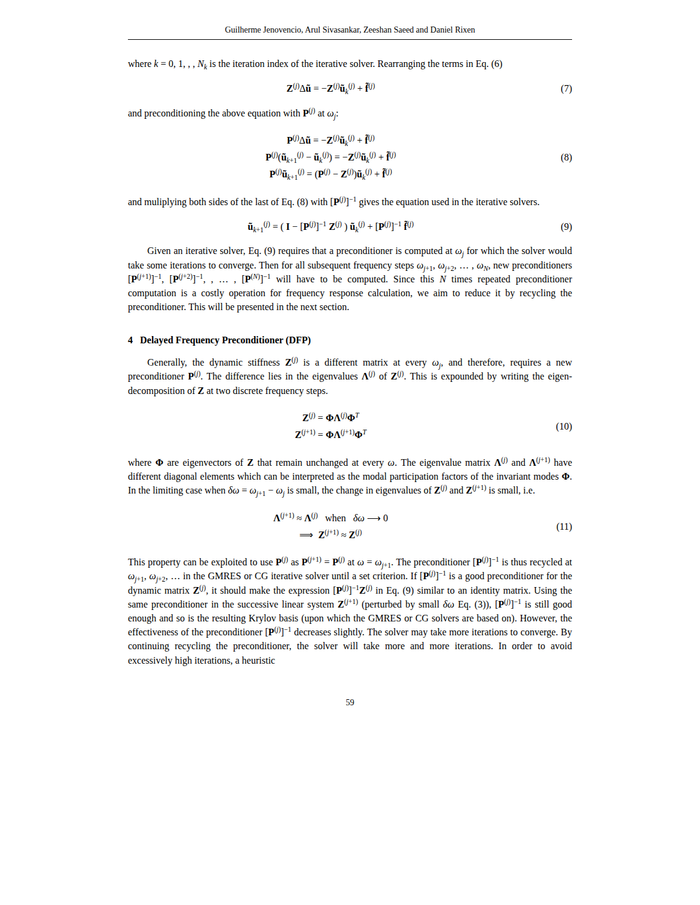Guilherme Jenovencio, Arul Sivasankar, Zeeshan Saeed and Daniel Rixen
where k = 0, 1, , , Nk is the iteration index of the iterative solver. Rearranging the terms in Eq. (6)
Z(j)Δũ = −Z(j)ũk(j) + f̃(j)
(7)
and preconditioning the above equation with P(j) at ωj:
P(j)Δũ = −Z(j)ũk(j) + f̃(j)
P(j)(ũk+1(j) − ũk(j)) = −Z(j)ũk(j) + f̃(j)
P(j)ũk+1(j) = (P(j) − Z(j))ũk(j) + f̃(j)
(8)
and muliplying both sides of the last of Eq. (8) with [P(j)]−1 gives the equation used in the iterative solvers.
ũk+1(j) = ( I − [P(j)]−1 Z(j) ) ũk(j) + [P(j)]−1 f̃(j)
(9)
Given an iterative solver, Eq. (9) requires that a preconditioner is computed at ωj for which the solver would take some iterations to converge. Then for all subsequent frequency steps ωj+1, ωj+2, … , ωN, new preconditioners [P(j+1)]−1, [P(j+2)]−1, , … , [P(N)]−1 will have to be computed. Since this N times repeated preconditioner computation is a costly operation for frequency response calculation, we aim to reduce it by recycling the preconditioner. This will be presented in the next section.
4 Delayed Frequency Preconditioner (DFP)
Generally, the dynamic stiffness Z(j) is a different matrix at every ωj, and therefore, requires a new preconditioner P(j). The difference lies in the eigenvalues Λ(j) of Z(j). This is expounded by writing the eigen-decomposition of Z at two discrete frequency steps.
Z(j) = ΦΛ(j)ΦT
Z(j+1) = ΦΛ(j+1)ΦT
(10)
where Φ are eigenvectors of Z that remain unchanged at every ω. The eigenvalue matrix Λ(j) and Λ(j+1) have different diagonal elements which can be interpreted as the modal participation factors of the invariant modes Φ. In the limiting case when δω = ωj+1 − ωj is small, the change in eigenvalues of Z(j) and Z(j+1) is small, i.e.
Λ(j+1) ≈ Λ(j) when δω ⟶ 0
⟹ Z(j+1) ≈ Z(j)
(11)
This property can be exploited to use P(j) as P(j+1) = P(j) at ω = ωj+1. The preconditioner [P(j)]−1 is thus recycled at ωj+1, ωj+2, … in the GMRES or CG iterative solver until a set criterion. If [P(j)]−1 is a good preconditioner for the dynamic matrix Z(j), it should make the expression [P(j)]−1Z(j) in Eq. (9) similar to an identity matrix. Using the same preconditioner in the successive linear system Z(j+1) (perturbed by small δω Eq. (3)), [P(j)]−1 is still good enough and so is the resulting Krylov basis (upon which the GMRES or CG solvers are based on). However, the effectiveness of the preconditioner [P(j)]−1 decreases slightly. The solver may take more iterations to converge. By continuing recycling the preconditioner, the solver will take more and more iterations. In order to avoid excessively high iterations, a heuristic
59